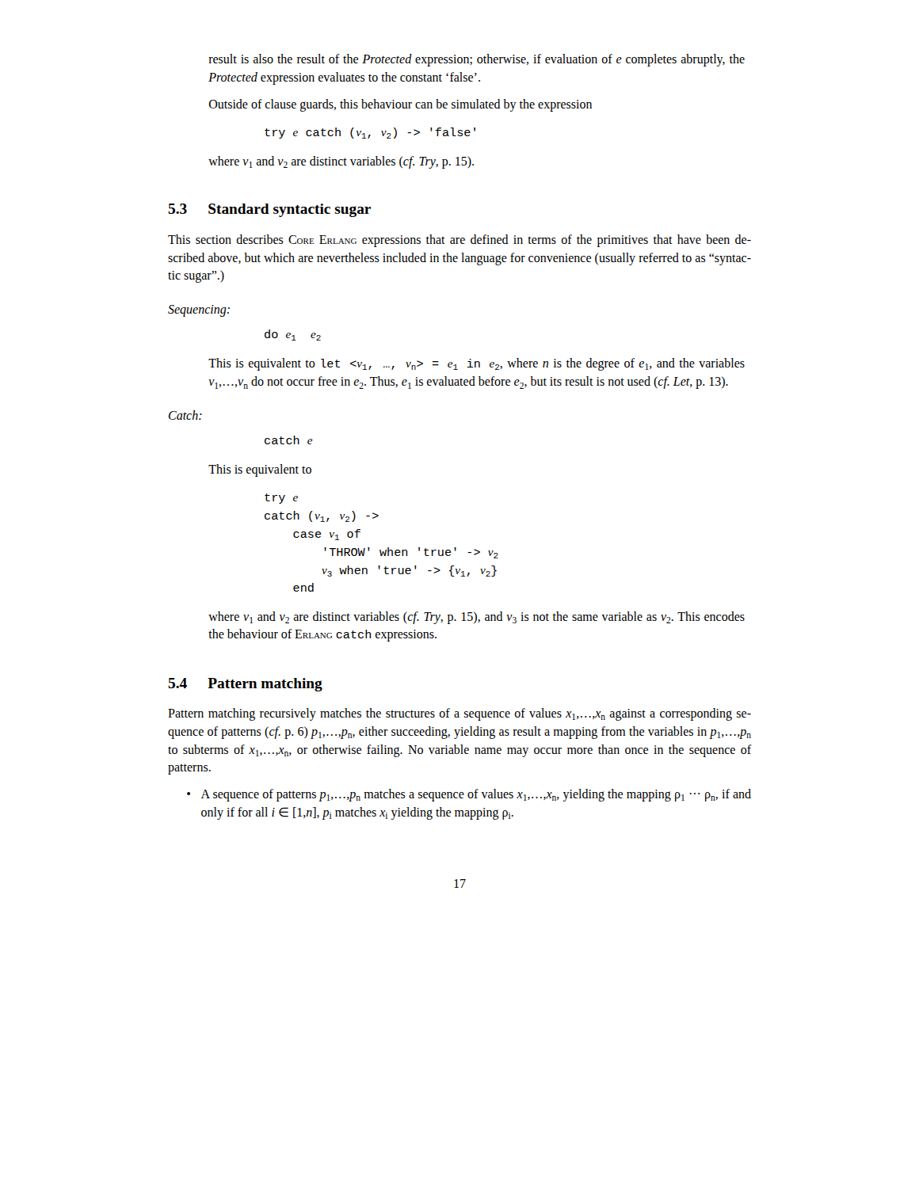result is also the result of the Protected expression; otherwise, if evaluation of e completes abruptly, the Protected expression evaluates to the constant ‘false’.
Outside of clause guards, this behaviour can be simulated by the expression
try e catch (v1, v2) -> 'false'
where v1 and v2 are distinct variables (cf. Try, p. 15).
5.3 Standard syntactic sugar
This section describes Core Erlang expressions that are defined in terms of the primitives that have been described above, but which are nevertheless included in the language for convenience (usually referred to as “syntactic sugar”.)
Sequencing:
do e1 e2
This is equivalent to let <v1, …, vn> = e1 in e2, where n is the degree of e1, and the variables v1,…,vn do not occur free in e2. Thus, e1 is evaluated before e2, but its result is not used (cf. Let, p. 13).
Catch:
catch e
This is equivalent to
try e catch (v1, v2) -> case v1 of 'THROW' when 'true' -> v2 v3 when 'true' -> {v1, v2} end
where v1 and v2 are distinct variables (cf. Try, p. 15), and v3 is not the same variable as v2. This encodes the behaviour of Erlang catch expressions.
5.4 Pattern matching
Pattern matching recursively matches the structures of a sequence of values x1,…,xn against a corresponding sequence of patterns (cf. p. 6) p1,…,pn, either succeeding, yielding as result a mapping from the variables in p1,…,pn to subterms of x1,…,xn, or otherwise failing. No variable name may occur more than once in the sequence of patterns.
A sequence of patterns p1,…,pn matches a sequence of values x1,…,xn, yielding the mapping ρ1 ··· ρn, if and only if for all i ∈ [1,n], pi matches xi yielding the mapping ρi.
17